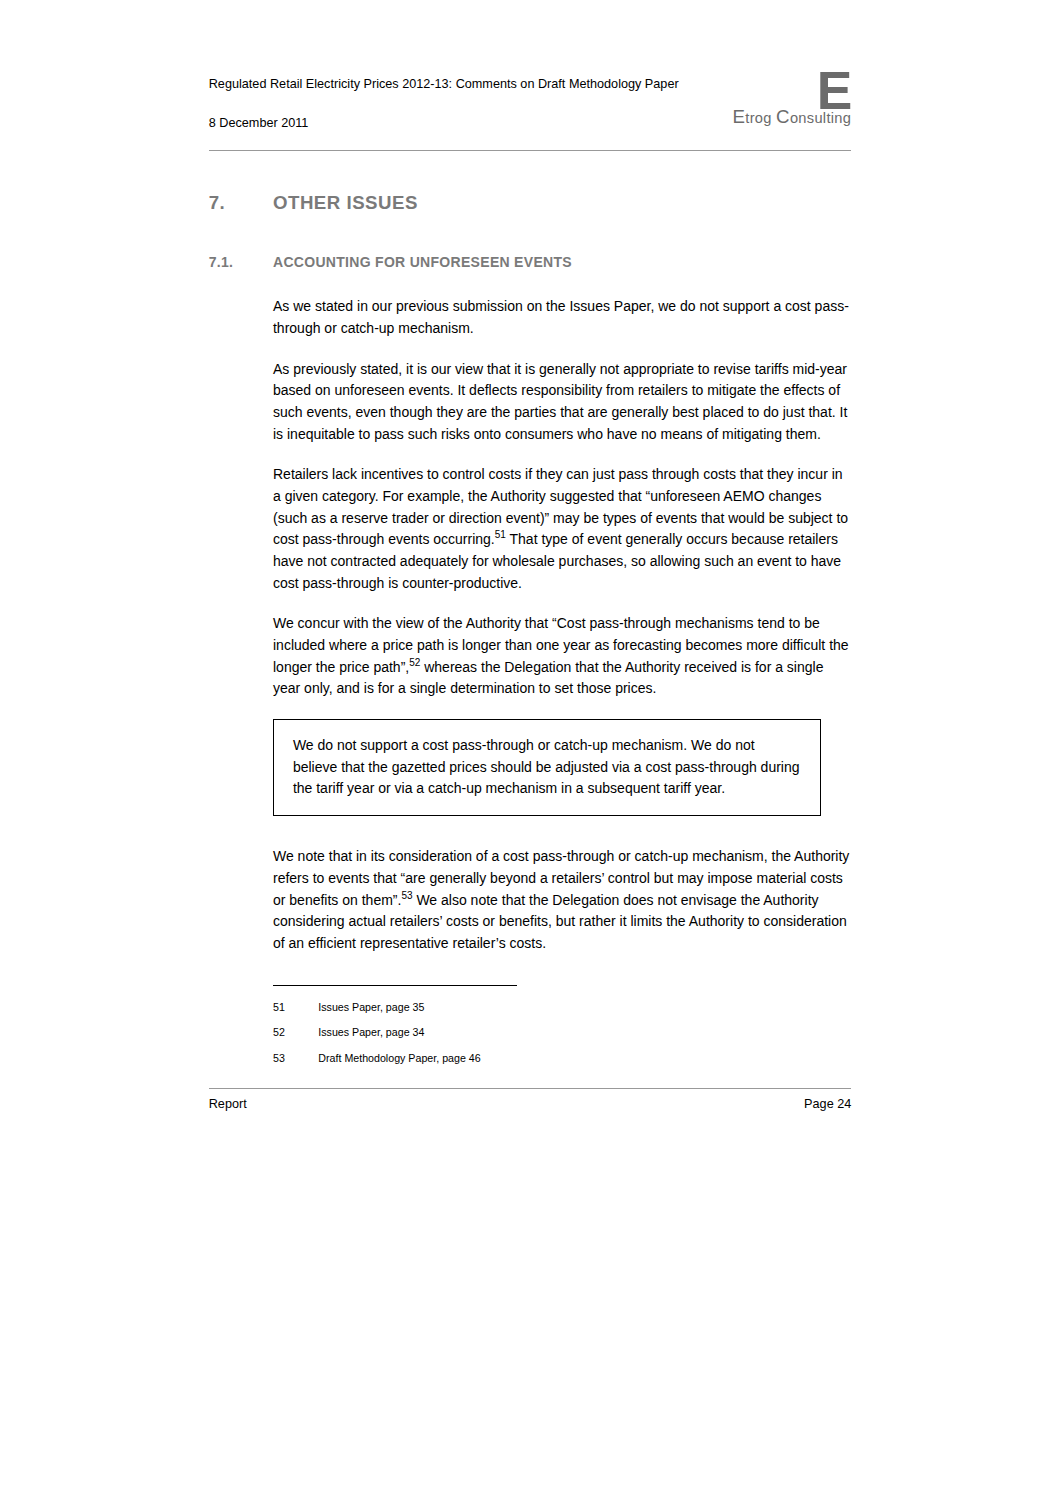Regulated Retail Electricity Prices 2012-13: Comments on Draft Methodology Paper
8 December 2011
E
Etrog Consulting
7. OTHER ISSUES
7.1. ACCOUNTING FOR UNFORESEEN EVENTS
As we stated in our previous submission on the Issues Paper, we do not support a cost pass-through or catch-up mechanism.
As previously stated, it is our view that it is generally not appropriate to revise tariffs mid-year based on unforeseen events. It deflects responsibility from retailers to mitigate the effects of such events, even though they are the parties that are generally best placed to do just that. It is inequitable to pass such risks onto consumers who have no means of mitigating them.
Retailers lack incentives to control costs if they can just pass through costs that they incur in a given category. For example, the Authority suggested that “unforeseen AEMO changes (such as a reserve trader or direction event)” may be types of events that would be subject to cost pass-through events occurring.51 That type of event generally occurs because retailers have not contracted adequately for wholesale purchases, so allowing such an event to have cost pass-through is counter-productive.
We concur with the view of the Authority that “Cost pass-through mechanisms tend to be included where a price path is longer than one year as forecasting becomes more difficult the longer the price path”,52 whereas the Delegation that the Authority received is for a single year only, and is for a single determination to set those prices.
We do not support a cost pass-through or catch-up mechanism. We do not believe that the gazetted prices should be adjusted via a cost pass-through during the tariff year or via a catch-up mechanism in a subsequent tariff year.
We note that in its consideration of a cost pass-through or catch-up mechanism, the Authority refers to events that “are generally beyond a retailers’ control but may impose material costs or benefits on them”.53 We also note that the Delegation does not envisage the Authority considering actual retailers’ costs or benefits, but rather it limits the Authority to consideration of an efficient representative retailer’s costs.
51
Issues Paper, page 35
52
Issues Paper, page 34
53
Draft Methodology Paper, page 46
Report Page 24